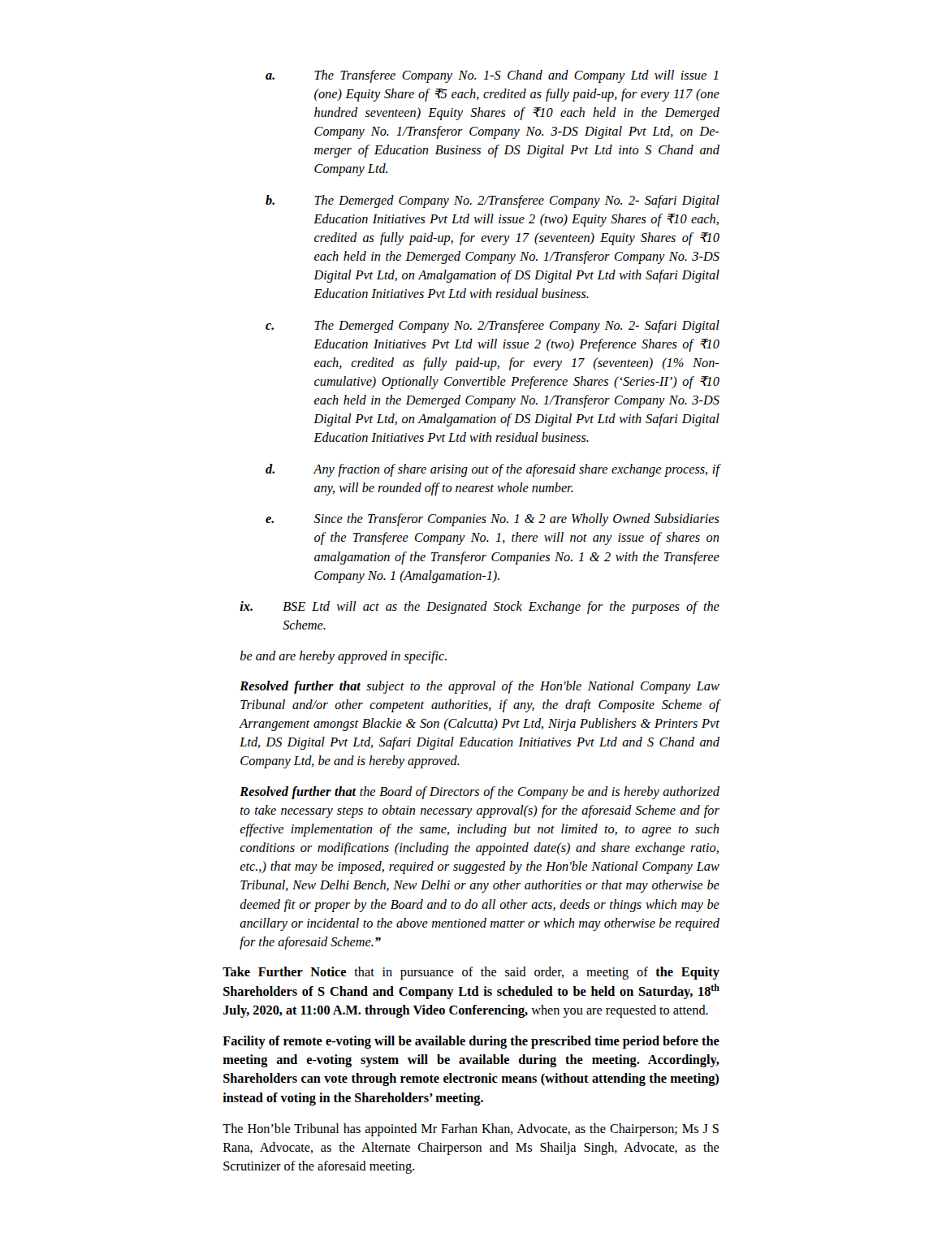a. The Transferee Company No. 1-S Chand and Company Ltd will issue 1 (one) Equity Share of ₹5 each, credited as fully paid-up, for every 117 (one hundred seventeen) Equity Shares of ₹10 each held in the Demerged Company No. 1/Transferor Company No. 3-DS Digital Pvt Ltd, on De-merger of Education Business of DS Digital Pvt Ltd into S Chand and Company Ltd.
b. The Demerged Company No. 2/Transferee Company No. 2- Safari Digital Education Initiatives Pvt Ltd will issue 2 (two) Equity Shares of ₹10 each, credited as fully paid-up, for every 17 (seventeen) Equity Shares of ₹10 each held in the Demerged Company No. 1/Transferor Company No. 3-DS Digital Pvt Ltd, on Amalgamation of DS Digital Pvt Ltd with Safari Digital Education Initiatives Pvt Ltd with residual business.
c. The Demerged Company No. 2/Transferee Company No. 2- Safari Digital Education Initiatives Pvt Ltd will issue 2 (two) Preference Shares of ₹10 each, credited as fully paid-up, for every 17 (seventeen) (1% Non-cumulative) Optionally Convertible Preference Shares (‘Series-II’) of ₹10 each held in the Demerged Company No. 1/Transferor Company No. 3-DS Digital Pvt Ltd, on Amalgamation of DS Digital Pvt Ltd with Safari Digital Education Initiatives Pvt Ltd with residual business.
d. Any fraction of share arising out of the aforesaid share exchange process, if any, will be rounded off to nearest whole number.
e. Since the Transferor Companies No. 1 & 2 are Wholly Owned Subsidiaries of the Transferee Company No. 1, there will not any issue of shares on amalgamation of the Transferor Companies No. 1 & 2 with the Transferee Company No. 1 (Amalgamation-1).
ix. BSE Ltd will act as the Designated Stock Exchange for the purposes of the Scheme.
be and are hereby approved in specific.
Resolved further that subject to the approval of the Hon'ble National Company Law Tribunal and/or other competent authorities, if any, the draft Composite Scheme of Arrangement amongst Blackie & Son (Calcutta) Pvt Ltd, Nirja Publishers & Printers Pvt Ltd, DS Digital Pvt Ltd, Safari Digital Education Initiatives Pvt Ltd and S Chand and Company Ltd, be and is hereby approved.
Resolved further that the Board of Directors of the Company be and is hereby authorized to take necessary steps to obtain necessary approval(s) for the aforesaid Scheme and for effective implementation of the same, including but not limited to, to agree to such conditions or modifications (including the appointed date(s) and share exchange ratio, etc.,) that may be imposed, required or suggested by the Hon'ble National Company Law Tribunal, New Delhi Bench, New Delhi or any other authorities or that may otherwise be deemed fit or proper by the Board and to do all other acts, deeds or things which may be ancillary or incidental to the above mentioned matter or which may otherwise be required for the aforesaid Scheme.”
Take Further Notice that in pursuance of the said order, a meeting of the Equity Shareholders of S Chand and Company Ltd is scheduled to be held on Saturday, 18th July, 2020, at 11:00 A.M. through Video Conferencing, when you are requested to attend.
Facility of remote e-voting will be available during the prescribed time period before the meeting and e-voting system will be available during the meeting. Accordingly, Shareholders can vote through remote electronic means (without attending the meeting) instead of voting in the Shareholders’ meeting.
The Hon’ble Tribunal has appointed Mr Farhan Khan, Advocate, as the Chairperson; Ms J S Rana, Advocate, as the Alternate Chairperson and Ms Shailja Singh, Advocate, as the Scrutinizer of the aforesaid meeting.